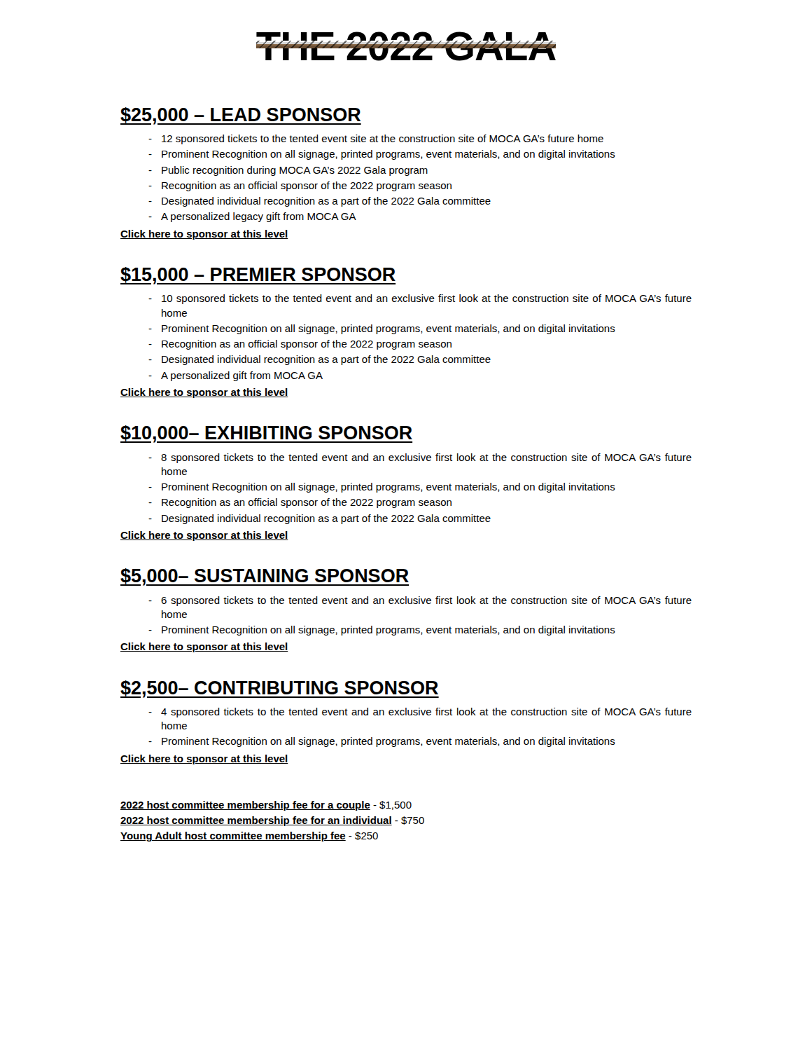THE 2022 GALA
$25,000 – LEAD SPONSOR
12 sponsored tickets to the tented event site at the construction site of MOCA GA’s future home
Prominent Recognition on all signage, printed programs, event materials, and on digital invitations
Public recognition during MOCA GA’s 2022 Gala program
Recognition as an official sponsor of the 2022 program season
Designated individual recognition as a part of the 2022 Gala committee
A personalized legacy gift from MOCA GA
Click here to sponsor at this level
$15,000 – PREMIER SPONSOR
10 sponsored tickets to the tented event and an exclusive first look at the construction site of MOCA GA’s future home
Prominent Recognition on all signage, printed programs, event materials, and on digital invitations
Recognition as an official sponsor of the 2022 program season
Designated individual recognition as a part of the 2022 Gala committee
A personalized gift from MOCA GA
Click here to sponsor at this level
$10,000– EXHIBITING SPONSOR
8 sponsored tickets to the tented event and an exclusive first look at the construction site of MOCA GA’s future home
Prominent Recognition on all signage, printed programs, event materials, and on digital invitations
Recognition as an official sponsor of the 2022 program season
Designated individual recognition as a part of the 2022 Gala committee
Click here to sponsor at this level
$5,000– SUSTAINING SPONSOR
6 sponsored tickets to the tented event and an exclusive first look at the construction site of MOCA GA’s future home
Prominent Recognition on all signage, printed programs, event materials, and on digital invitations
Click here to sponsor at this level
$2,500– CONTRIBUTING SPONSOR
4 sponsored tickets to the tented event and an exclusive first look at the construction site of MOCA GA’s future home
Prominent Recognition on all signage, printed programs, event materials, and on digital invitations
Click here to sponsor at this level
2022 host committee membership fee for a couple - $1,500
2022 host committee membership fee for an individual - $750
Young Adult host committee membership fee - $250